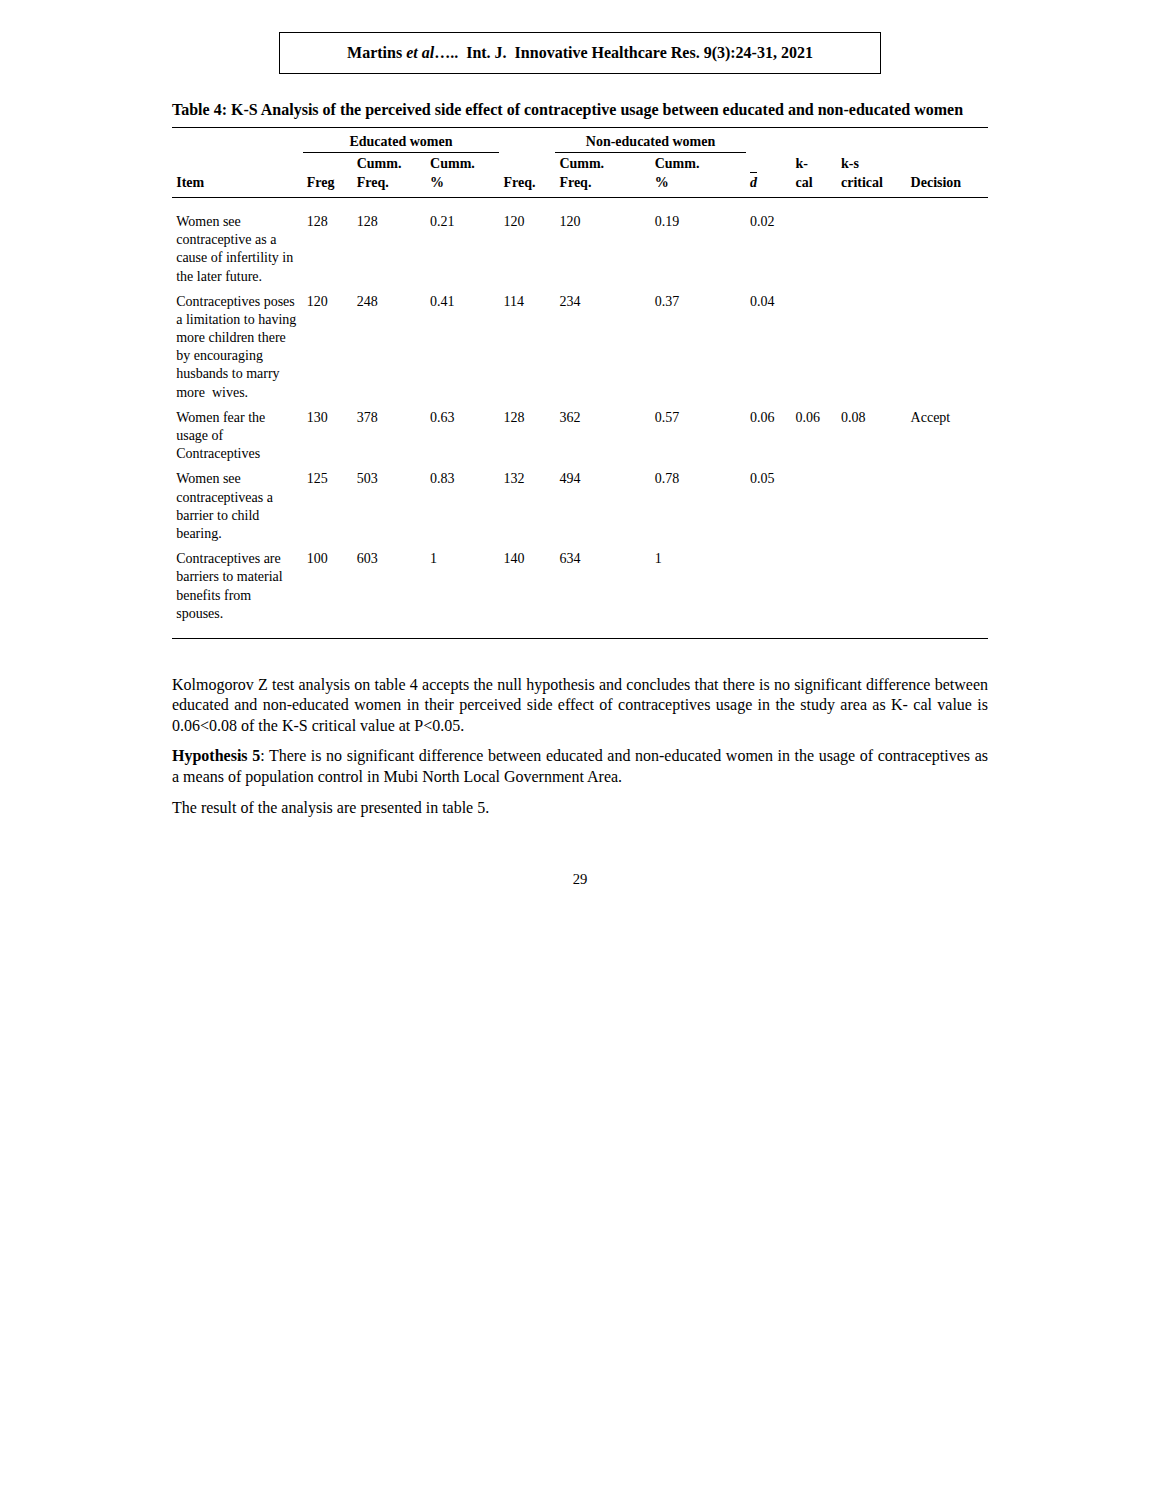Martins et al….. Int. J. Innovative Healthcare Res. 9(3):24-31, 2021
Table 4: K-S Analysis of the perceived side effect of contraceptive usage between educated and non-educated women
| | Educated women | | Non-educated women | | | | |
| --- | --- | --- | --- | --- | --- | --- | --- |
| Item | Freg | Cumm. Freq. | Cumm. % | Freq. | Cumm. Freq. | Cumm. % | d | k- cal | k-s critical | Decision |
| Women see contraceptive as a cause of infertility in the later future. | 128 | 128 | 0.21 | 120 | 120 | 0.19 | 0.02 | | | |
| Contraceptives poses a limitation to having more children there by encouraging husbands to marry more wives. | 120 | 248 | 0.41 | 114 | 234 | 0.37 | 0.04 | | | |
| Women fear the usage of Contraceptives | 130 | 378 | 0.63 | 128 | 362 | 0.57 | 0.06 | 0.06 | 0.08 | Accept |
| Women see contraceptiveas a barrier to child bearing. | 125 | 503 | 0.83 | 132 | 494 | 0.78 | 0.05 | | | |
| Contraceptives are barriers to material benefits from spouses. | 100 | 603 | 1 | 140 | 634 | 1 | | | | |
Kolmogorov Z test analysis on table 4 accepts the null hypothesis and concludes that there is no significant difference between educated and non-educated women in their perceived side effect of contraceptives usage in the study area as K- cal value is 0.06<0.08 of the K-S critical value at P<0.05.
Hypothesis 5: There is no significant difference between educated and non-educated women in the usage of contraceptives as a means of population control in Mubi North Local Government Area.
The result of the analysis are presented in table 5.
29